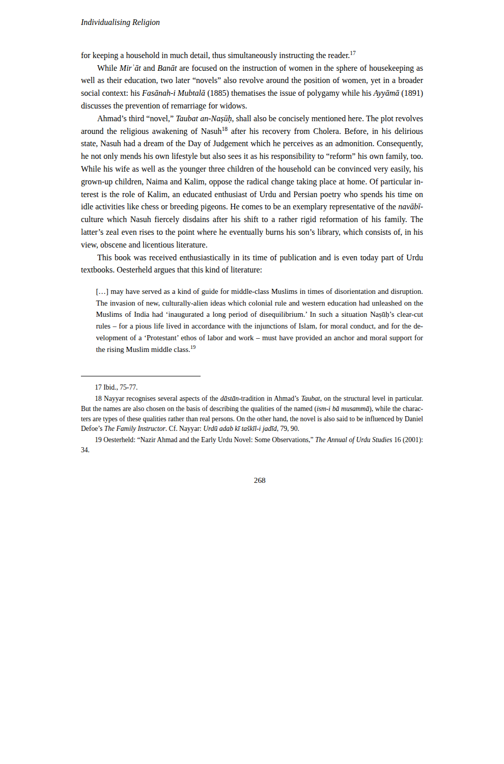Individualising Religion
for keeping a household in much detail, thus simultaneously instructing the reader.17
While Mirʾāt and Banāt are focused on the instruction of women in the sphere of housekeeping as well as their education, two later “novels” also revolve around the position of women, yet in a broader social context: his Fasānah-i Mubtalā (1885) thematises the issue of polygamy while his Ayyāmā (1891) discusses the prevention of remarriage for widows.
Ahmad’s third “novel,” Taubat an-Naṣūḥ, shall also be concisely mentioned here. The plot revolves around the religious awakening of Nasuh18 after his recovery from Cholera. Before, in his delirious state, Nasuh had a dream of the Day of Judgement which he perceives as an admonition. Consequently, he not only mends his own lifestyle but also sees it as his responsibility to “reform” his own family, too. While his wife as well as the younger three children of the household can be convinced very easily, his grown-up children, Naima and Kalim, oppose the radical change taking place at home. Of particular interest is the role of Kalim, an educated enthusiast of Urdu and Persian poetry who spends his time on idle activities like chess or breeding pigeons. He comes to be an exemplary representative of the navābī-culture which Nasuh fiercely disdains after his shift to a rather rigid reformation of his family. The latter’s zeal even rises to the point where he eventually burns his son’s library, which consists of, in his view, obscene and licentious literature.
This book was received enthusiastically in its time of publication and is even today part of Urdu textbooks. Oesterheld argues that this kind of literature:
[…] may have served as a kind of guide for middle-class Muslims in times of disorientation and disruption. The invasion of new, culturally-alien ideas which colonial rule and western education had unleashed on the Muslims of India had ‘inaugurated a long period of disequilibrium.’ In such a situation Naṣūḥ’s clear-cut rules – for a pious life lived in accordance with the injunctions of Islam, for moral conduct, and for the development of a ‘Protestant’ ethos of labor and work – must have provided an anchor and moral support for the rising Muslim middle class.19
17 Ibid., 75-77.
18 Nayyar recognises several aspects of the dāstān-tradition in Ahmad’s Taubat, on the structural level in particular. But the names are also chosen on the basis of describing the qualities of the named (ism-i bā musammā), while the characters are types of these qualities rather than real persons. On the other hand, the novel is also said to be influenced by Daniel Defoe’s The Family Instructor. Cf. Nayyar: Urdū adab kī taškīl-i jadīd, 79, 90.
19 Oesterheld: “Nazir Ahmad and the Early Urdu Novel: Some Observations,” The Annual of Urdu Studies 16 (2001): 34.
268